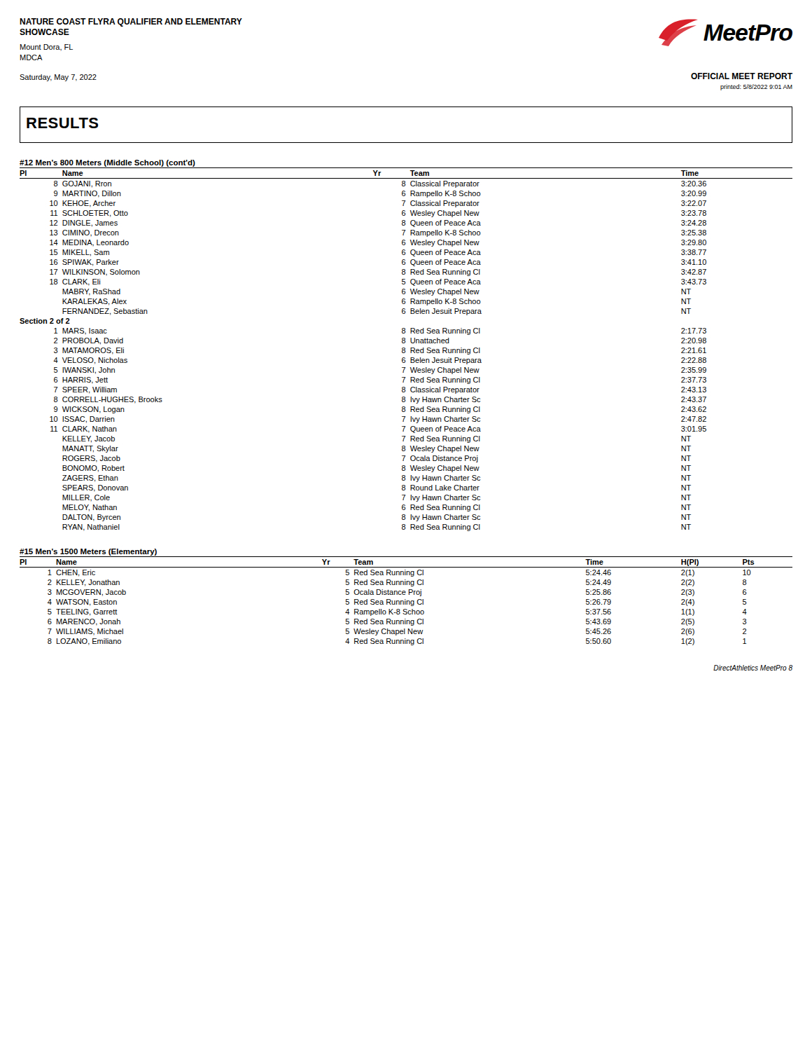Nature Coast FLYRA Qualifier and Elementary
Showcase
Mount Dora, FL
MDCA
Saturday, May 7, 2022
Meet Pro
OFFICIAL MEET REPORT
printed: 5/8/2022 9:01 AM
RESULTS
#12 Men's 800 Meters (Middle School) (cont'd)
| Pl | Name | Yr | Team | Time |
| --- | --- | --- | --- | --- |
| 8 | GOJANI, Rron | 8 | Classical Preparator | 3:20.36 |
| 9 | MARTINO, Dillon | 6 | Rampello K-8 Schoo | 3:20.99 |
| 10 | KEHOE, Archer | 7 | Classical Preparator | 3:22.07 |
| 11 | SCHLOETER, Otto | 6 | Wesley Chapel New | 3:23.78 |
| 12 | DINGLE, James | 8 | Queen of Peace Aca | 3:24.28 |
| 13 | CIMINO, Drecon | 7 | Rampello K-8 Schoo | 3:25.38 |
| 14 | MEDINA, Leonardo | 6 | Wesley Chapel New | 3:29.80 |
| 15 | MIKELL, Sam | 6 | Queen of Peace Aca | 3:38.77 |
| 16 | SPIWAK, Parker | 6 | Queen of Peace Aca | 3:41.10 |
| 17 | WILKINSON, Solomon | 8 | Red Sea Running Cl | 3:42.87 |
| 18 | CLARK, Eli | 5 | Queen of Peace Aca | 3:43.73 |
| | MABRY, RaShad | 6 | Wesley Chapel New | NT |
| | KARALEKAS, Alex | 6 | Rampello K-8 Schoo | NT |
| | FERNANDEZ, Sebastian | 6 | Belen Jesuit Prepara | NT |
| Section 2 of 2 |
| 1 | MARS, Isaac | 8 | Red Sea Running Cl | 2:17.73 |
| 2 | PROBOLA, David | 8 | Unattached | 2:20.98 |
| 3 | MATAMOROS, Eli | 8 | Red Sea Running Cl | 2:21.61 |
| 4 | VELOSO, Nicholas | 6 | Belen Jesuit Prepara | 2:22.88 |
| 5 | IWANSKI, John | 7 | Wesley Chapel New | 2:35.99 |
| 6 | HARRIS, Jett | 7 | Red Sea Running Cl | 2:37.73 |
| 7 | SPEER, William | 8 | Classical Preparator | 2:43.13 |
| 8 | CORRELL-HUGHES, Brooks | 8 | Ivy Hawn Charter Sc | 2:43.37 |
| 9 | WICKSON, Logan | 8 | Red Sea Running Cl | 2:43.62 |
| 10 | ISSAC, Darrien | 7 | Ivy Hawn Charter Sc | 2:47.82 |
| 11 | CLARK, Nathan | 7 | Queen of Peace Aca | 3:01.95 |
| | KELLEY, Jacob | 7 | Red Sea Running Cl | NT |
| | MANATT, Skylar | 8 | Wesley Chapel New | NT |
| | ROGERS, Jacob | 7 | Ocala Distance Proj | NT |
| | BONOMO, Robert | 8 | Wesley Chapel New | NT |
| | ZAGERS, Ethan | 8 | Ivy Hawn Charter Sc | NT |
| | SPEARS, Donovan | 8 | Round Lake Charter | NT |
| | MILLER, Cole | 7 | Ivy Hawn Charter Sc | NT |
| | MELOY, Nathan | 6 | Red Sea Running Cl | NT |
| | DALTON, Byrcen | 8 | Ivy Hawn Charter Sc | NT |
| | RYAN, Nathaniel | 8 | Red Sea Running Cl | NT |
#15 Men's 1500 Meters (Elementary)
| Pl | Name | Yr | Team | Time | H(Pl) | Pts |
| --- | --- | --- | --- | --- | --- | --- |
| 1 | CHEN, Eric | 5 | Red Sea Running Cl | 5:24.46 | 2(1) | 10 |
| 2 | KELLEY, Jonathan | 5 | Red Sea Running Cl | 5:24.49 | 2(2) | 8 |
| 3 | MCGOVERN, Jacob | 5 | Ocala Distance Proj | 5:25.86 | 2(3) | 6 |
| 4 | WATSON, Easton | 5 | Red Sea Running Cl | 5:26.79 | 2(4) | 5 |
| 5 | TEELING, Garrett | 4 | Rampello K-8 Schoo | 5:37.56 | 1(1) | 4 |
| 6 | MARENCO, Jonah | 5 | Red Sea Running Cl | 5:43.69 | 2(5) | 3 |
| 7 | WILLIAMS, Michael | 5 | Wesley Chapel New | 5:45.26 | 2(6) | 2 |
| 8 | LOZANO, Emiliano | 4 | Red Sea Running Cl | 5:50.60 | 1(2) | 1 |
DirectAthletics MeetPro 8